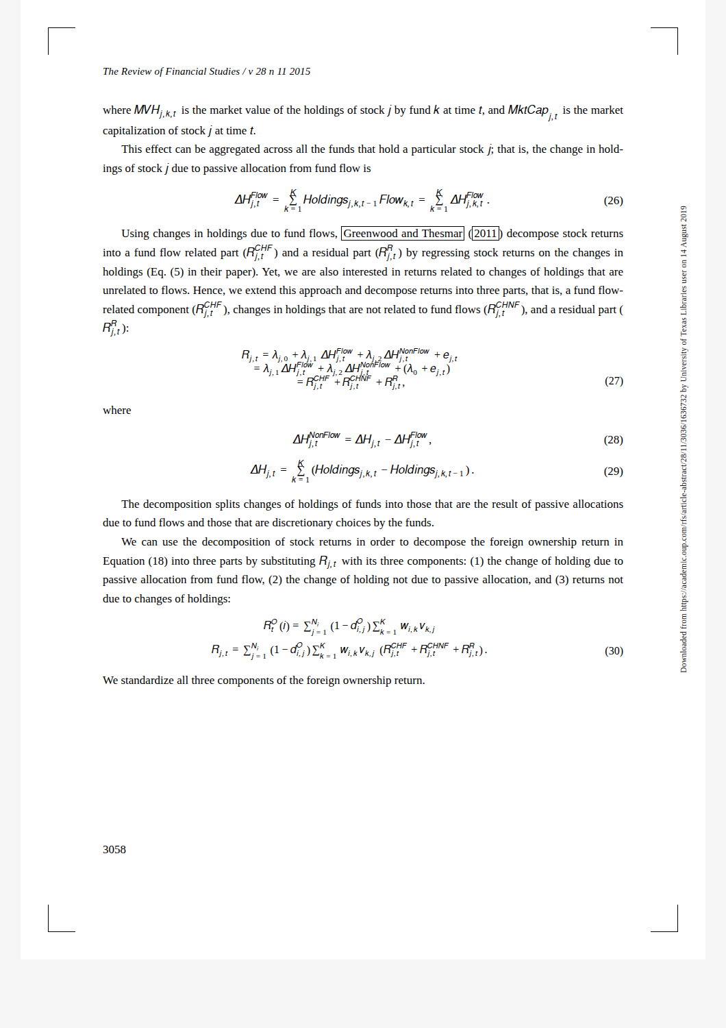Downloaded from https://academic.oup.com/rfs/article-abstract/28/11/3036/1636732 by University of Texas Libraries user on 14 August 2019
The Review of Financial Studies / v 28 n 11 2015
where MVHj,k,t is the market value of the holdings of stock j by fund k at time t, and MktCapj,t is the market capitalization of stock j at time t.
This effect can be aggregated across all the funds that hold a particular stock j; that is, the change in holdings of stock j due to passive allocation from fund flow is
ΔHj,tFlow = ∑k=1K Holdingsj,k,t−1 Flowk,t = ∑k=1K ΔHj,k,tFlow . (26)
Using changes in holdings due to fund flows, Greenwood and Thesmar (2011) decompose stock returns into a fund flow related part (Rj,tCHF) and a residual part (Rj,tR) by regressing stock returns on the changes in holdings (Eq. (5) in their paper). Yet, we are also interested in returns related to changes of holdings that are unrelated to flows. Hence, we extend this approach and decompose returns into three parts, that is, a fund flow-related component (Rj,tCHF), changes in holdings that are not related to fund flows (Rj,tCHNF), and a residual part (Rj,tR):
Rj,t = λj,0 + λj,1 ΔHj,tFlow + λj,2 ΔHj,tNonFlow + ej,t
= λj,1 ΔHj,tFlow + λj,2 ΔHj,tNonFlow + (λ0+ej,t)
= Rj,tCHF + Rj,tCHNF + Rj,tR ,
(27)
where
ΔHj,tNonFlow = ΔHj,t − ΔHj,tFlow , (28)
ΔHj,t = ∑k=1K ( Holdingsj,k,t − Holdingsj,k,t−1 ) . (29)
The decomposition splits changes of holdings of funds into those that are the result of passive allocations due to fund flows and those that are discretionary choices by the funds.
We can use the decomposition of stock returns in order to decompose the foreign ownership return in Equation (18) into three parts by substituting Rj,t with its three components: (1) the change of holding due to passive allocation from fund flow, (2) the change of holding not due to passive allocation, and (3) returns not due to changes of holdings:
RtO (i) = ∑j=1Ni (1−di,jO) ∑k=1K wi,k vk,j
Rj,t = ∑j=1Ni (1−di,jO) ∑k=1K wi,k vk,j ( Rj,tCHF + Rj,tCHNF + Rj,tR ) .
(30)
We standardize all three components of the foreign ownership return.
3058